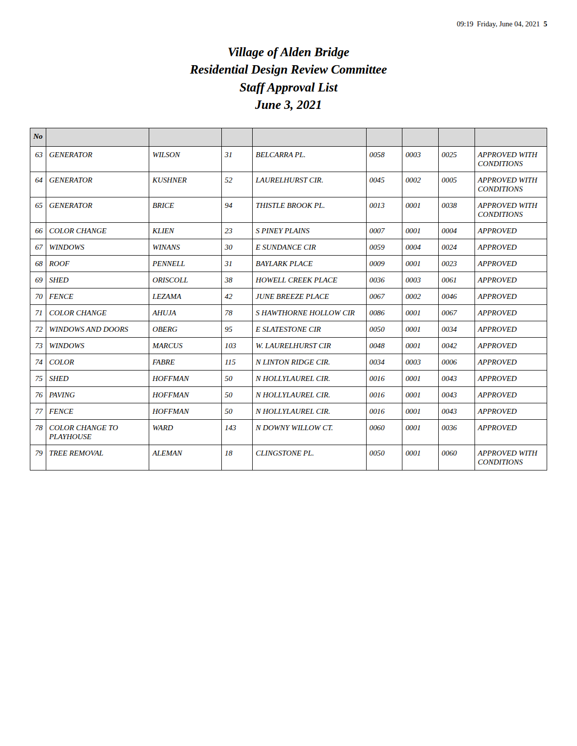09:19 Friday, June 04, 2021 5
Village of Alden Bridge
Residential Design Review Committee
Staff Approval List
June 3, 2021
| No | | | | | | | | |
| --- | --- | --- | --- | --- | --- | --- | --- | --- |
| 63 | GENERATOR | WILSON | 31 | BELCARRA PL. | 0058 | 0003 | 0025 | APPROVED WITH CONDITIONS |
| 64 | GENERATOR | KUSHNER | 52 | LAURELHURST CIR. | 0045 | 0002 | 0005 | APPROVED WITH CONDITIONS |
| 65 | GENERATOR | BRICE | 94 | THISTLE BROOK PL. | 0013 | 0001 | 0038 | APPROVED WITH CONDITIONS |
| 66 | COLOR CHANGE | KLIEN | 23 | S PINEY PLAINS | 0007 | 0001 | 0004 | APPROVED |
| 67 | WINDOWS | WINANS | 30 | E SUNDANCE CIR | 0059 | 0004 | 0024 | APPROVED |
| 68 | ROOF | PENNELL | 31 | BAYLARK PLACE | 0009 | 0001 | 0023 | APPROVED |
| 69 | SHED | ORISCOLL | 38 | HOWELL CREEK PLACE | 0036 | 0003 | 0061 | APPROVED |
| 70 | FENCE | LEZAMA | 42 | JUNE BREEZE PLACE | 0067 | 0002 | 0046 | APPROVED |
| 71 | COLOR CHANGE | AHUJA | 78 | S HAWTHORNE HOLLOW CIR | 0086 | 0001 | 0067 | APPROVED |
| 72 | WINDOWS AND DOORS | OBERG | 95 | E SLATESTONE CIR | 0050 | 0001 | 0034 | APPROVED |
| 73 | WINDOWS | MARCUS | 103 | W. LAURELHURST CIR | 0048 | 0001 | 0042 | APPROVED |
| 74 | COLOR | FABRE | 115 | N LINTON RIDGE CIR. | 0034 | 0003 | 0006 | APPROVED |
| 75 | SHED | HOFFMAN | 50 | N HOLLYLAUREL CIR. | 0016 | 0001 | 0043 | APPROVED |
| 76 | PAVING | HOFFMAN | 50 | N HOLLYLAUREL CIR. | 0016 | 0001 | 0043 | APPROVED |
| 77 | FENCE | HOFFMAN | 50 | N HOLLYLAUREL CIR. | 0016 | 0001 | 0043 | APPROVED |
| 78 | COLOR CHANGE TO PLAYHOUSE | WARD | 143 | N DOWNY WILLOW CT. | 0060 | 0001 | 0036 | APPROVED |
| 79 | TREE REMOVAL | ALEMAN | 18 | CLINGSTONE PL. | 0050 | 0001 | 0060 | APPROVED WITH CONDITIONS |